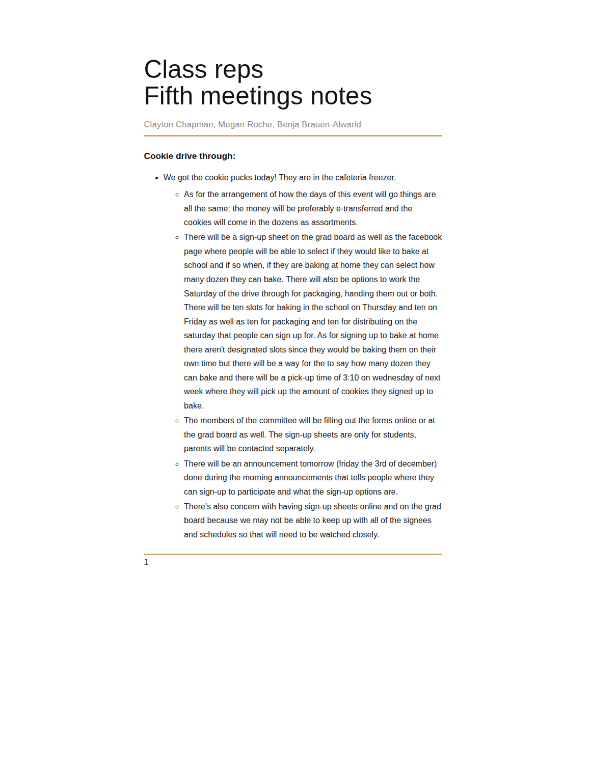Class repsFifth meetings notes
Clayton Chapman, Megan Roche, Benja Brauen-Alwarid
Cookie drive through:
We got the cookie pucks today! They are in the cafeteria freezer.
As for the arrangement of how the days of this event will go things are all the same: the money will be preferably e-transferred and the cookies will come in the dozens as assortments.
There will be a sign-up sheet on the grad board as well as the facebook page where people will be able to select if they would like to bake at school and if so when, if they are baking at home they can select how many dozen they can bake. There will also be options to work the Saturday of the drive through for packaging, handing them out or both. There will be ten slots for baking in the school on Thursday and ten on Friday as well as ten for packaging and ten for distributing on the saturday that people can sign up for. As for signing up to bake at home there aren't designated slots since they would be baking them on their own time but there will be a way for the to say how many dozen they can bake and there will be a pick-up time of 3:10 on wednesday of next week where they will pick up the amount of cookies they signed up to bake.
The members of the committee will be filling out the forms online or at the grad board as well. The sign-up sheets are only for students, parents will be contacted separately.
There will be an announcement tomorrow (friday the 3rd of december) done during the morning announcements that tells people where they can sign-up to participate and what the sign-up options are.
There's also concern with having sign-up sheets online and on the grad board because we may not be able to keep up with all of the signees and schedules so that will need to be watched closely.
1